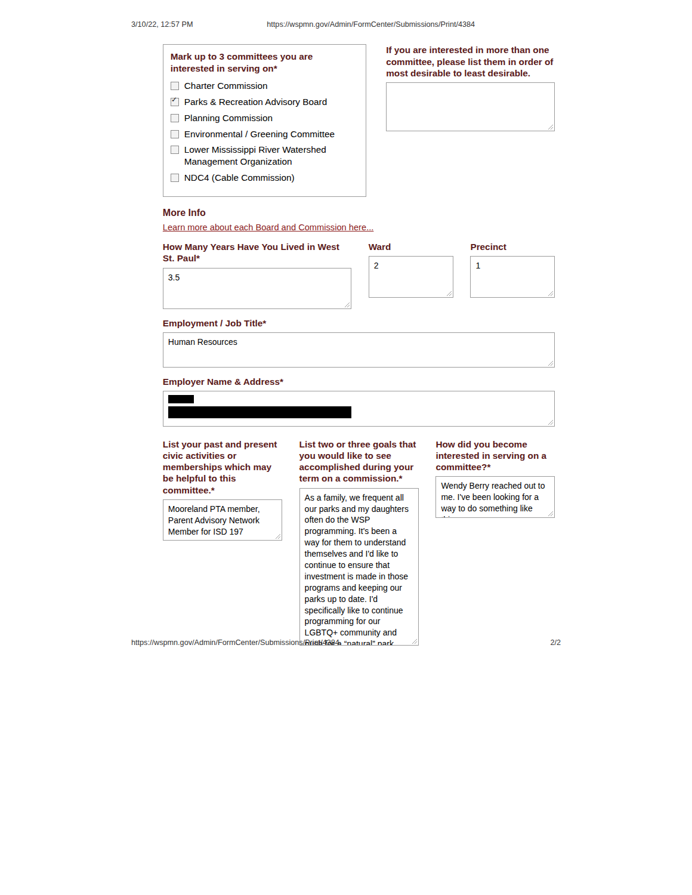3/10/22, 12:57 PM https://wspmn.gov/Admin/FormCenter/Submissions/Print/4384
Mark up to 3 committees you are interested in serving on*
Charter Commission
Parks & Recreation Advisory Board
Planning Commission
Environmental / Greening Committee
Lower Mississippi River Watershed Management Organization
NDC4 (Cable Commission)
If you are interested in more than one committee, please list them in order of most desirable to least desirable.
More Info
Learn more about each Board and Commission here...
How Many Years Have You Lived in West St. Paul*
3.5
Ward
2
Precinct
1
Employment / Job Title*
Human Resources
Employer Name & Address*
List your past and present civic activities or memberships which may be helpful to this committee.*
Mooreland PTA member, Parent Advisory Network Member for ISD 197
List two or three goals that you would like to see accomplished during your term on a commission.*
As a family, we frequent all our parks and my daughters often do the WSP programming. It's been a way for them to understand themselves and I'd like to continue to ensure that investment is made in those programs and keeping our parks up to date. I'd specifically like to continue programming for our LGBTQ+ community and push for a “natural” park some place in WSP.
How did you become interested in serving on a committee?*
Wendy Berry reached out to me. I've been looking for a way to do something like this.
https://wspmn.gov/Admin/FormCenter/Submissions/Print/4384 2/2